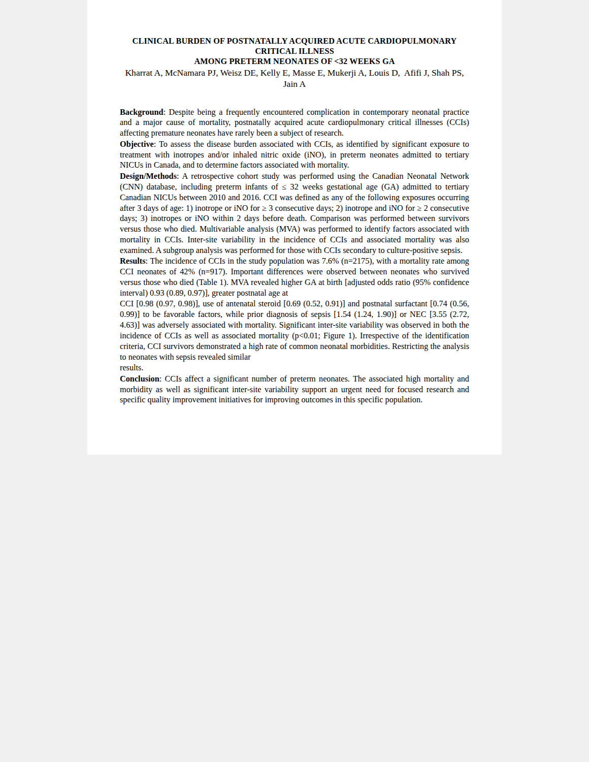Clinical Burden of Postnatally Acquired Acute Cardiopulmonary Critical Illness
Among Preterm Neonates of <32 Weeks GA
Kharrat A, McNamara PJ, Weisz DE, Kelly E, Masse E, Mukerji A, Louis D, Afifi J, Shah PS, Jain A
Background: Despite being a frequently encountered complication in contemporary neonatal practice and a major cause of mortality, postnatally acquired acute cardiopulmonary critical illnesses (CCIs) affecting premature neonates have rarely been a subject of research.
Objective: To assess the disease burden associated with CCIs, as identified by significant exposure to treatment with inotropes and/or inhaled nitric oxide (iNO), in preterm neonates admitted to tertiary NICUs in Canada, and to determine factors associated with mortality.
Design/Methods: A retrospective cohort study was performed using the Canadian Neonatal Network (CNN) database, including preterm infants of ≤ 32 weeks gestational age (GA) admitted to tertiary Canadian NICUs between 2010 and 2016. CCI was defined as any of the following exposures occurring after 3 days of age: 1) inotrope or iNO for ≥ 3 consecutive days; 2) inotrope and iNO for ≥ 2 consecutive days; 3) inotropes or iNO within 2 days before death. Comparison was performed between survivors versus those who died. Multivariable analysis (MVA) was performed to identify factors associated with mortality in CCIs. Inter-site variability in the incidence of CCIs and associated mortality was also examined. A subgroup analysis was performed for those with CCIs secondary to culture-positive sepsis.
Results: The incidence of CCIs in the study population was 7.6% (n=2175), with a mortality rate among CCI neonates of 42% (n=917). Important differences were observed between neonates who survived versus those who died (Table 1). MVA revealed higher GA at birth [adjusted odds ratio (95% confidence interval) 0.93 (0.89, 0.97)], greater postnatal age at
CCI [0.98 (0.97, 0.98)], use of antenatal steroid [0.69 (0.52, 0.91)] and postnatal surfactant [0.74 (0.56, 0.99)] to be favorable factors, while prior diagnosis of sepsis [1.54 (1.24, 1.90)] or NEC [3.55 (2.72, 4.63)] was adversely associated with mortality. Significant inter-site variability was observed in both the incidence of CCIs as well as associated mortality (p<0.01; Figure 1). Irrespective of the identification criteria, CCI survivors demonstrated a high rate of common neonatal morbidities. Restricting the analysis to neonates with sepsis revealed similar
results.
Conclusion: CCIs affect a significant number of preterm neonates. The associated high mortality and morbidity as well as significant inter-site variability support an urgent need for focused research and specific quality improvement initiatives for improving outcomes in this specific population.